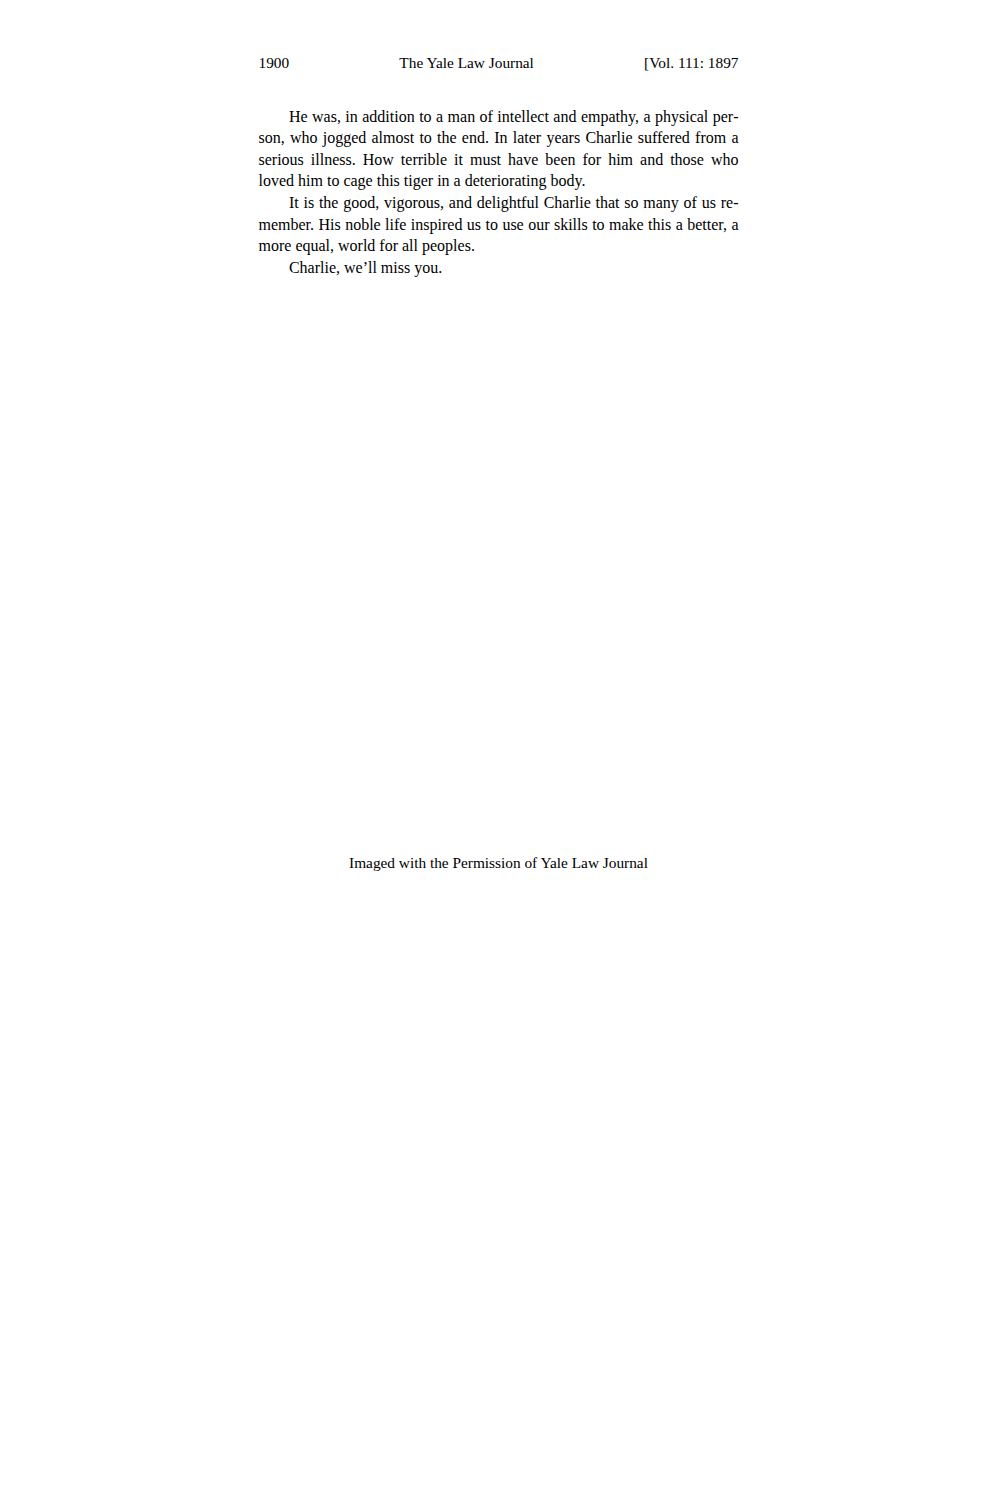1900 The Yale Law Journal [Vol. 111: 1897
He was, in addition to a man of intellect and empathy, a physical person, who jogged almost to the end. In later years Charlie suffered from a serious illness. How terrible it must have been for him and those who loved him to cage this tiger in a deteriorating body.
It is the good, vigorous, and delightful Charlie that so many of us remember. His noble life inspired us to use our skills to make this a better, a more equal, world for all peoples.
Charlie, we’ll miss you.
Imaged with the Permission of Yale Law Journal